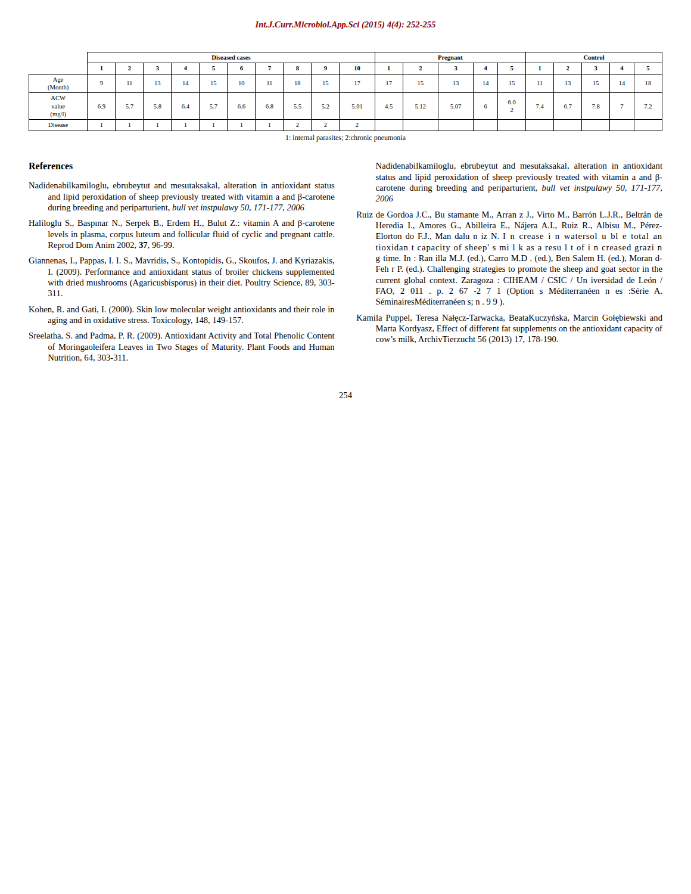Int.J.Curr.Microbiol.App.Sci (2015) 4(4): 252-255
| | Diseased cases | Pregnant | Control |
| 1 | 2 | 3 | 4 | 5 | 6 | 7 | 8 | 9 | 10 | 1 | 2 | 3 | 4 | 5 | 1 | 2 | 3 | 4 | 5 |
| Age (Month) | 9 | 11 | 13 | 14 | 15 | 10 | 11 | 18 | 15 | 17 | 17 | 15 | 13 | 14 | 15 | 11 | 13 | 15 | 14 | 18 |
| ACW value (mg/l) | 6.9 | 5.7 | 5.8 | 6.4 | 5.7 | 6.6 | 6.8 | 5.5 | 5.2 | 5.01 | 4.5 | 5.12 | 5.07 | 6 | 6.0 2 | 7.4 | 6.7 | 7.8 | 7 | 7.2 |
| Disease | 1 | 1 | 1 | 1 | 1 | 1 | 1 | 2 | 2 | 2 | | | | | | | | | | |
1: internal parasites; 2:chronic pneumonia
References
Nadidenabilkamiloglu, ebrubeytut and mesutaksakal, alteration in antioxidant status and lipid peroxidation of sheep previously treated with vitamin a and β-carotene during breeding and periparturient, bull vet instpulawy 50, 171-177, 2006
Haliloglu S., Baspınar N., Serpek B., Erdem H., Bulut Z.: vitamin A and β-carotene levels in plasma, corpus luteum and follicular fluid of cyclic and pregnant cattle. Reprod Dom Anim 2002, 37, 96-99.
Giannenas, I., Pappas, I. I. S., Mavridis, S., Kontopidis, G., Skoufos, J. and Kyriazakis, I. (2009). Performance and antioxidant status of broiler chickens supplemented with dried mushrooms (Agaricusbisporus) in their diet. Poultry Science, 89, 303-311.
Kohen, R. and Gati, I. (2000). Skin low molecular weight antioxidants and their role in aging and in oxidative stress. Toxicology, 148, 149-157.
Sreelatha, S. and Padma, P. R. (2009). Antioxidant Activity and Total Phenolic Content of Moringaoleifera Leaves in Two Stages of Maturity. Plant Foods and Human Nutrition, 64, 303-311.
Nadidenabilkamiloglu, ebrubeytut and mesutaksakal, alteration in antioxidant status and lipid peroxidation of sheep previously treated with vitamin a and β-carotene during breeding and periparturient, bull vet instpulawy 50, 171-177, 2006
Ruiz de Gordoa J.C., Bu stamante M., Arran z J., Virto M., Barrón L.J.R., Beltrán de Heredia I., Amores G., Abilleira E., Nájera A.I., Ruiz R., Albisu M., Pérez-Elorton do F.J., Man dalu n iz N. I n crease i n watersol u bl e total an tioxidan t capacity of sheep' s mi l k as a resu l t of i n creased grazi n g time. In : Ran illa M.J. (ed.), Carro M.D . (ed.), Ben Salem H. (ed.), Moran d-Feh r P. (ed.). Challenging strategies to promote the sheep and goat sector in the current global context. Zaragoza : CIHEAM / CSIC / Un iversidad de León / FAO, 2 011 . p. 2 67 -2 7 1 (Option s Méditerranéen n es :Série A. SéminairesMéditerranéen s; n . 9 9 ).
Kamila Puppel, Teresa Nałęcz-Tarwacka, BeataKuczyńska, Marcin Gołębiewski and Marta Kordyasz, Effect of different fat supplements on the antioxidant capacity of cow’s milk, ArchivTierzucht 56 (2013) 17, 178-190.
254